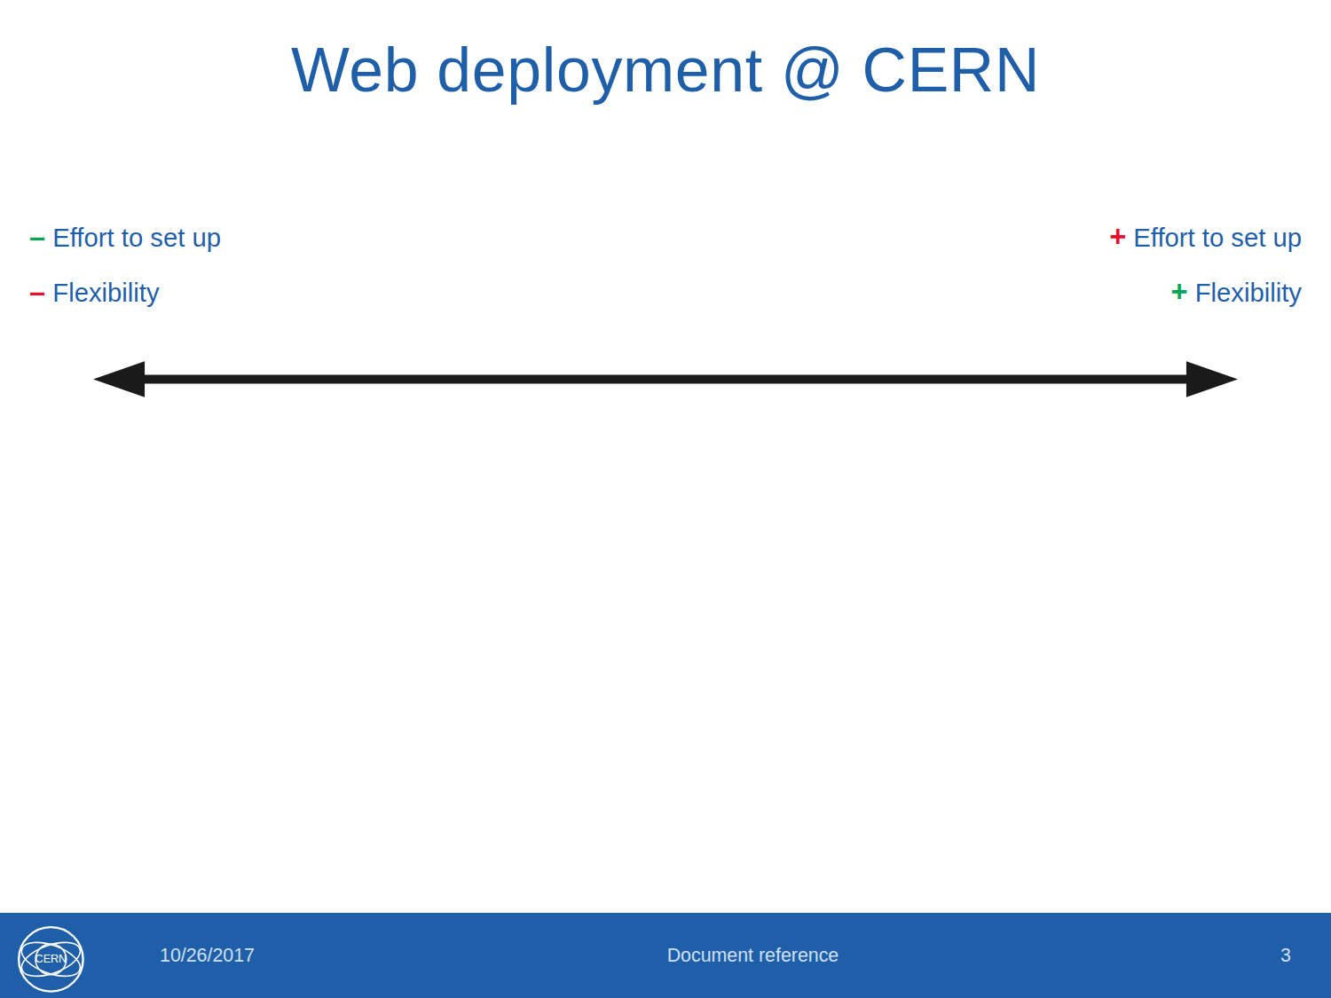Web deployment @ CERN
– Effort to set up
– Flexibility
+ Effort to set up
+ Flexibility
CERN
10/26/2017 Document reference 3